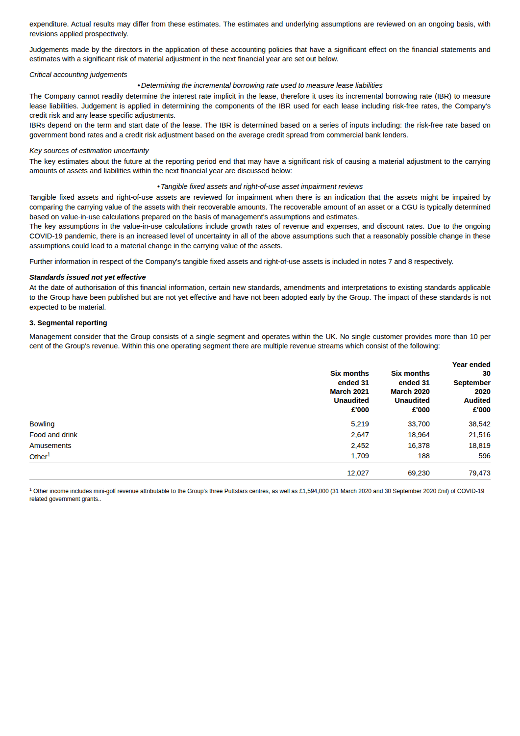expenditure. Actual results may differ from these estimates. The estimates and underlying assumptions are reviewed on an ongoing basis, with revisions applied prospectively.
Judgements made by the directors in the application of these accounting policies that have a significant effect on the financial statements and estimates with a significant risk of material adjustment in the next financial year are set out below.
Critical accounting judgements
Determining the incremental borrowing rate used to measure lease liabilities
The Company cannot readily determine the interest rate implicit in the lease, therefore it uses its incremental borrowing rate (IBR) to measure lease liabilities. Judgement is applied in determining the components of the IBR used for each lease including risk-free rates, the Company's credit risk and any lease specific adjustments.
IBRs depend on the term and start date of the lease. The IBR is determined based on a series of inputs including: the risk-free rate based on government bond rates and a credit risk adjustment based on the average credit spread from commercial bank lenders.
Key sources of estimation uncertainty
The key estimates about the future at the reporting period end that may have a significant risk of causing a material adjustment to the carrying amounts of assets and liabilities within the next financial year are discussed below:
Tangible fixed assets and right-of-use asset impairment reviews
Tangible fixed assets and right-of-use assets are reviewed for impairment when there is an indication that the assets might be impaired by comparing the carrying value of the assets with their recoverable amounts. The recoverable amount of an asset or a CGU is typically determined based on value-in-use calculations prepared on the basis of management's assumptions and estimates.
The key assumptions in the value-in-use calculations include growth rates of revenue and expenses, and discount rates. Due to the ongoing COVID-19 pandemic, there is an increased level of uncertainty in all of the above assumptions such that a reasonably possible change in these assumptions could lead to a material change in the carrying value of the assets.
Further information in respect of the Company's tangible fixed assets and right-of-use assets is included in notes 7 and 8 respectively.
Standards issued not yet effective
At the date of authorisation of this financial information, certain new standards, amendments and interpretations to existing standards applicable to the Group have been published but are not yet effective and have not been adopted early by the Group. The impact of these standards is not expected to be material.
3. Segmental reporting
Management consider that the Group consists of a single segment and operates within the UK. No single customer provides more than 10 per cent of the Group's revenue. Within this one operating segment there are multiple revenue streams which consist of the following:
| | Six months ended 31 March 2021 Unaudited £'000 | Six months ended 31 March 2020 Unaudited £'000 | Year ended 30 September 2020 Audited £'000 |
| --- | --- | --- | --- |
| Bowling | 5,219 | 33,700 | 38,542 |
| Food and drink | 2,647 | 18,964 | 21,516 |
| Amusements | 2,452 | 16,378 | 18,819 |
| Other 1 | 1,709 | 188 | 596 |
| | 12,027 | 69,230 | 79,473 |
1 Other income includes mini-golf revenue attributable to the Group's three Puttstars centres, as well as £1,594,000 (31 March 2020 and 30 September 2020 £nil) of COVID-19 related government grants..